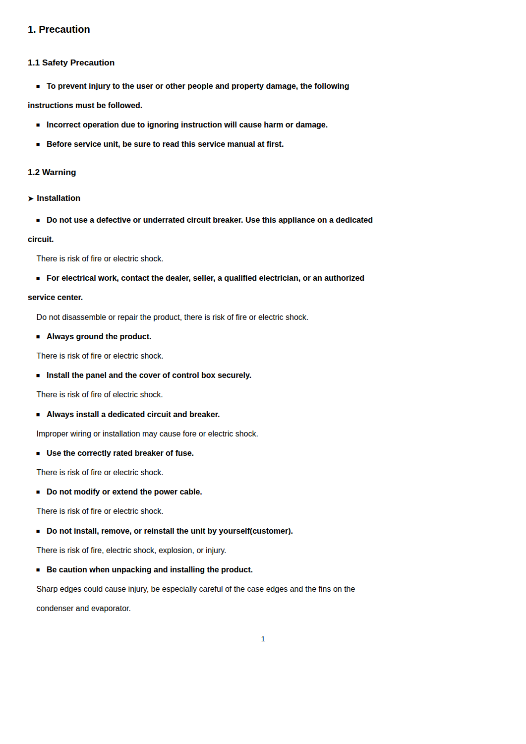1. Precaution
1.1 Safety Precaution
To prevent injury to the user or other people and property damage, the following
instructions must be followed.
Incorrect operation due to ignoring instruction will cause harm or damage.
Before service unit, be sure to read this service manual at first.
1.2 Warning
Installation
Do not use a defective or underrated circuit breaker. Use this appliance on a dedicated
circuit.
There is risk of fire or electric shock.
For electrical work, contact the dealer, seller, a qualified electrician, or an authorized
service center.
Do not disassemble or repair the product, there is risk of fire or electric shock.
Always ground the product.
There is risk of fire or electric shock.
Install the panel and the cover of control box securely.
There is risk of fire of electric shock.
Always install a dedicated circuit and breaker.
Improper wiring or installation may cause fore or electric shock.
Use the correctly rated breaker of fuse.
There is risk of fire or electric shock.
Do not modify or extend the power cable.
There is risk of fire or electric shock.
Do not install, remove, or reinstall the unit by yourself(customer).
There is risk of fire, electric shock, explosion, or injury.
Be caution when unpacking and installing the product.
Sharp edges could cause injury, be especially careful of the case edges and the fins on the
condenser and evaporator.
1